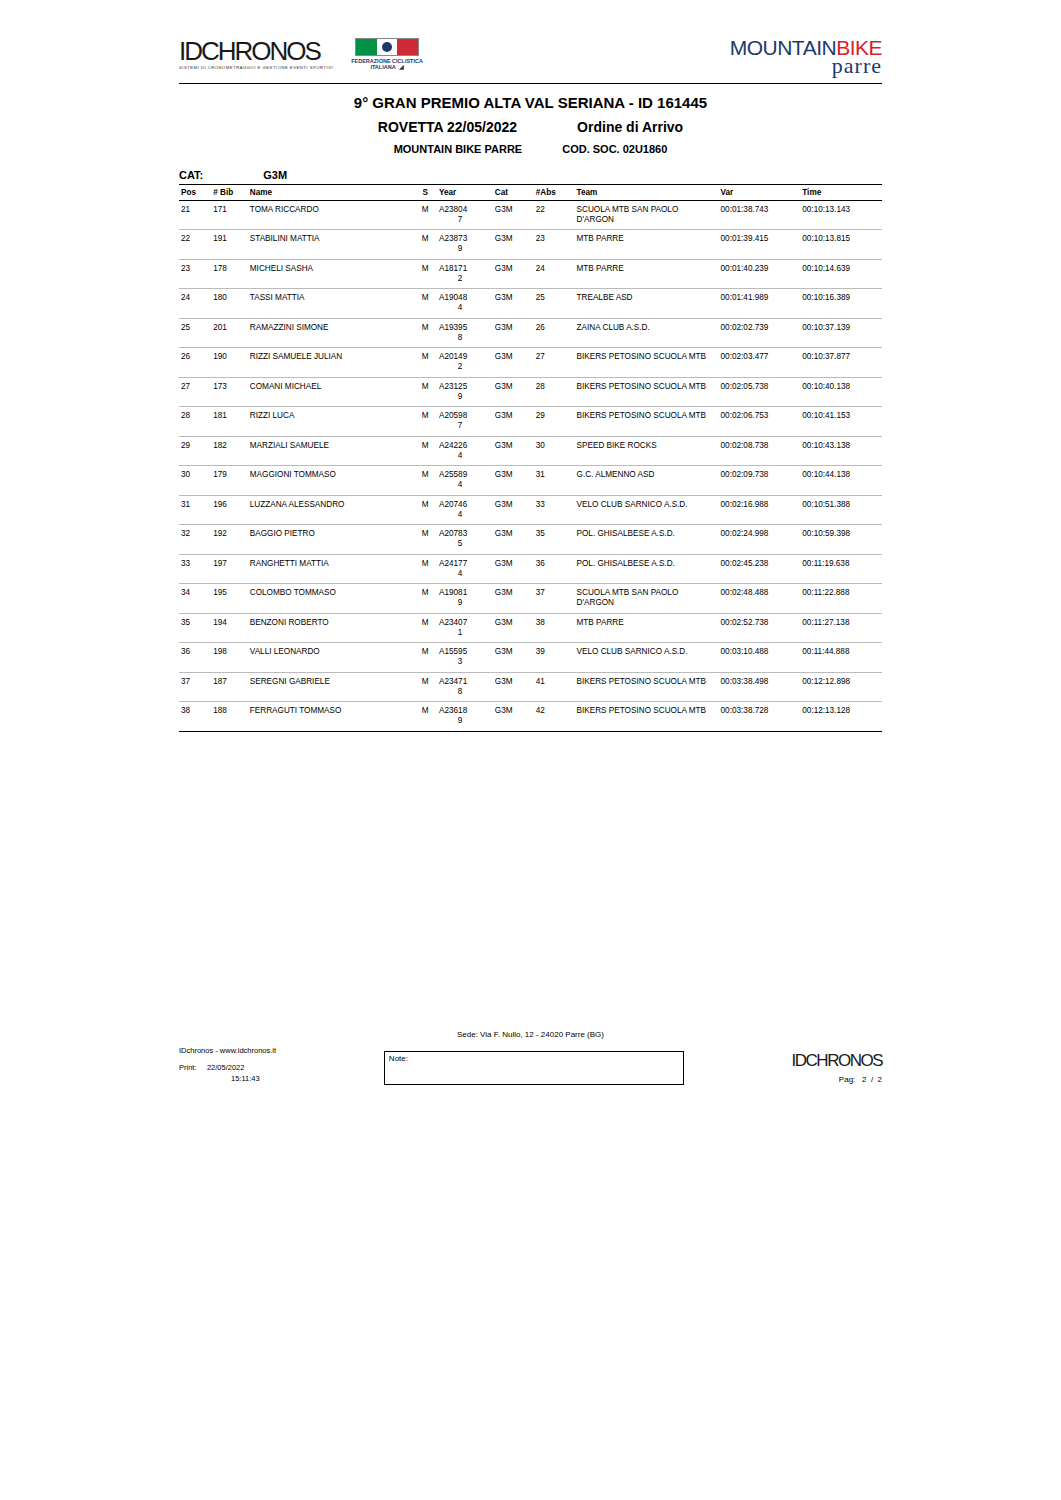IDCHRONOS SISTEMI DI CRONOMETRAGGIO E GESTIONE EVENTI SPORTIVI
FEDERAZIONE CICLISTICA
ITALIANA◢
MOUNTAIN BIKE
parre
9° GRAN PREMIO ALTA VAL SERIANA - ID 161445
ROVETTA 22/05/2022 Ordine di Arrivo
MOUNTAIN BIKE PARRE COD. SOC. 02U1860
CAT: G3M
| Pos | # Bib | Name | S | Year | Cat | #Abs | Team | Var | Time |
| --- | --- | --- | --- | --- | --- | --- | --- | --- | --- |
| 21 | 171 | TOMA RICCARDO | M | A23804 7 | G3M | 22 | SCUOLA MTB SAN PAOLO D'ARGON | 00:01:38.743 | 00:10:13.143 |
| 22 | 191 | STABILINI MATTIA | M | A23873 9 | G3M | 23 | MTB PARRE | 00:01:39.415 | 00:10:13.815 |
| 23 | 178 | MICHELI SASHA | M | A18171 2 | G3M | 24 | MTB PARRE | 00:01:40.239 | 00:10:14.639 |
| 24 | 180 | TASSI MATTIA | M | A19048 4 | G3M | 25 | TREALBE ASD | 00:01:41.989 | 00:10:16.389 |
| 25 | 201 | RAMAZZINI SIMONE | M | A19395 8 | G3M | 26 | ZAINA CLUB A.S.D. | 00:02:02.739 | 00:10:37.139 |
| 26 | 190 | RIZZI SAMUELE JULIAN | M | A20149 2 | G3M | 27 | BIKERS PETOSINO SCUOLA MTB | 00:02:03.477 | 00:10:37.877 |
| 27 | 173 | COMANI MICHAEL | M | A23125 9 | G3M | 28 | BIKERS PETOSINO SCUOLA MTB | 00:02:05.738 | 00:10:40.138 |
| 28 | 181 | RIZZI LUCA | M | A20598 7 | G3M | 29 | BIKERS PETOSINO SCUOLA MTB | 00:02:06.753 | 00:10:41.153 |
| 29 | 182 | MARZIALI SAMUELE | M | A24226 4 | G3M | 30 | SPEED BIKE ROCKS | 00:02:08.738 | 00:10:43.138 |
| 30 | 179 | MAGGIONI TOMMASO | M | A25589 4 | G3M | 31 | G.C. ALMENNO ASD | 00:02:09.738 | 00:10:44.138 |
| 31 | 196 | LUZZANA ALESSANDRO | M | A20746 4 | G3M | 33 | VELO CLUB SARNICO A.S.D. | 00:02:16.988 | 00:10:51.388 |
| 32 | 192 | BAGGIO PIETRO | M | A20783 5 | G3M | 35 | POL. GHISALBESE A.S.D. | 00:02:24.998 | 00:10:59.398 |
| 33 | 197 | RANGHETTI MATTIA | M | A24177 4 | G3M | 36 | POL. GHISALBESE A.S.D. | 00:02:45.238 | 00:11:19.638 |
| 34 | 195 | COLOMBO TOMMASO | M | A19081 9 | G3M | 37 | SCUOLA MTB SAN PAOLO D'ARGON | 00:02:48.488 | 00:11:22.888 |
| 35 | 194 | BENZONI ROBERTO | M | A23407 1 | G3M | 38 | MTB PARRE | 00:02:52.738 | 00:11:27.138 |
| 36 | 198 | VALLI LEONARDO | M | A15595 3 | G3M | 39 | VELO CLUB SARNICO A.S.D. | 00:03:10.488 | 00:11:44.888 |
| 37 | 187 | SEREGNI GABRIELE | M | A23471 8 | G3M | 41 | BIKERS PETOSINO SCUOLA MTB | 00:03:38.498 | 00:12:12.898 |
| 38 | 188 | FERRAGUTI TOMMASO | M | A23618 9 | G3M | 42 | BIKERS PETOSINO SCUOLA MTB | 00:03:38.728 | 00:12:13.128 |
Sede: Via F. Nullo, 12 - 24020 Parre (BG)
IDchronos - www.idchronos.it
Print: 22/05/2022
15:11:43
Note:
IDCHRONOS
Pag: 2 / 2